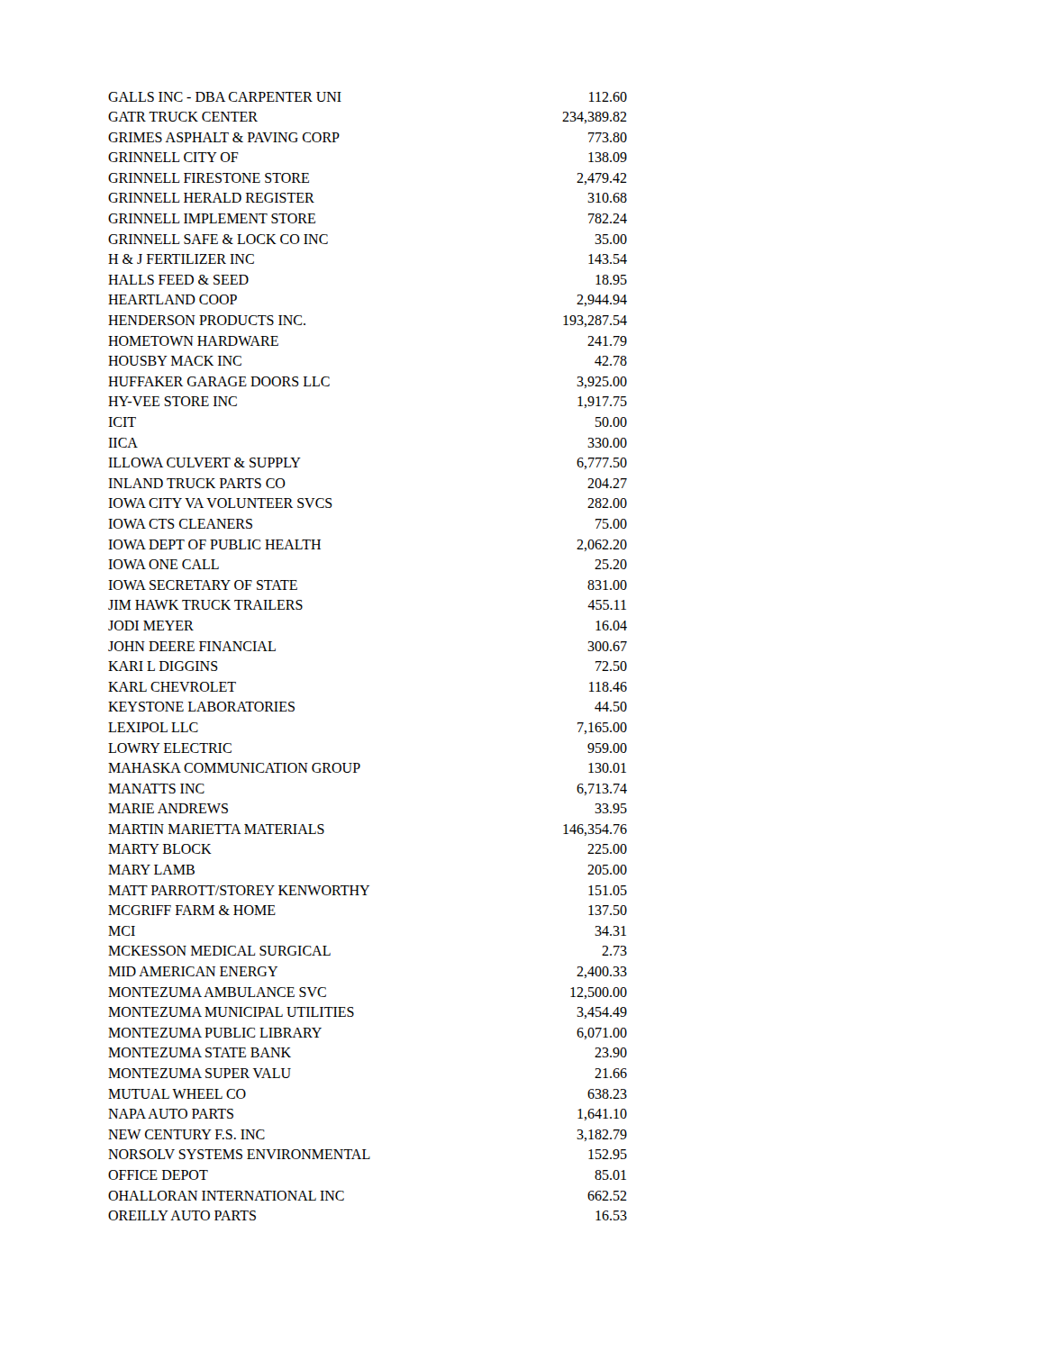| GALLS INC - DBA CARPENTER UNI | 112.60 |
| GATR TRUCK CENTER | 234,389.82 |
| GRIMES ASPHALT & PAVING CORP | 773.80 |
| GRINNELL CITY OF | 138.09 |
| GRINNELL FIRESTONE STORE | 2,479.42 |
| GRINNELL HERALD REGISTER | 310.68 |
| GRINNELL IMPLEMENT STORE | 782.24 |
| GRINNELL SAFE & LOCK CO INC | 35.00 |
| H & J FERTILIZER INC | 143.54 |
| HALLS FEED & SEED | 18.95 |
| HEARTLAND COOP | 2,944.94 |
| HENDERSON PRODUCTS INC. | 193,287.54 |
| HOMETOWN HARDWARE | 241.79 |
| HOUSBY MACK INC | 42.78 |
| HUFFAKER GARAGE DOORS LLC | 3,925.00 |
| HY-VEE STORE INC | 1,917.75 |
| ICIT | 50.00 |
| IICA | 330.00 |
| ILLOWA CULVERT & SUPPLY | 6,777.50 |
| INLAND TRUCK PARTS CO | 204.27 |
| IOWA CITY VA VOLUNTEER SVCS | 282.00 |
| IOWA CTS CLEANERS | 75.00 |
| IOWA DEPT OF PUBLIC HEALTH | 2,062.20 |
| IOWA ONE CALL | 25.20 |
| IOWA SECRETARY OF STATE | 831.00 |
| JIM HAWK TRUCK TRAILERS | 455.11 |
| JODI MEYER | 16.04 |
| JOHN DEERE FINANCIAL | 300.67 |
| KARI L DIGGINS | 72.50 |
| KARL CHEVROLET | 118.46 |
| KEYSTONE LABORATORIES | 44.50 |
| LEXIPOL LLC | 7,165.00 |
| LOWRY ELECTRIC | 959.00 |
| MAHASKA COMMUNICATION GROUP | 130.01 |
| MANATTS INC | 6,713.74 |
| MARIE ANDREWS | 33.95 |
| MARTIN MARIETTA MATERIALS | 146,354.76 |
| MARTY BLOCK | 225.00 |
| MARY LAMB | 205.00 |
| MATT PARROTT/STOREY KENWORTHY | 151.05 |
| MCGRIFF FARM & HOME | 137.50 |
| MCI | 34.31 |
| MCKESSON MEDICAL SURGICAL | 2.73 |
| MID AMERICAN ENERGY | 2,400.33 |
| MONTEZUMA AMBULANCE SVC | 12,500.00 |
| MONTEZUMA MUNICIPAL UTILITIES | 3,454.49 |
| MONTEZUMA PUBLIC LIBRARY | 6,071.00 |
| MONTEZUMA STATE BANK | 23.90 |
| MONTEZUMA SUPER VALU | 21.66 |
| MUTUAL WHEEL CO | 638.23 |
| NAPA AUTO PARTS | 1,641.10 |
| NEW CENTURY F.S. INC | 3,182.79 |
| NORSOLV SYSTEMS ENVIRONMENTAL | 152.95 |
| OFFICE DEPOT | 85.01 |
| OHALLORAN INTERNATIONAL INC | 662.52 |
| OREILLY AUTO PARTS | 16.53 |